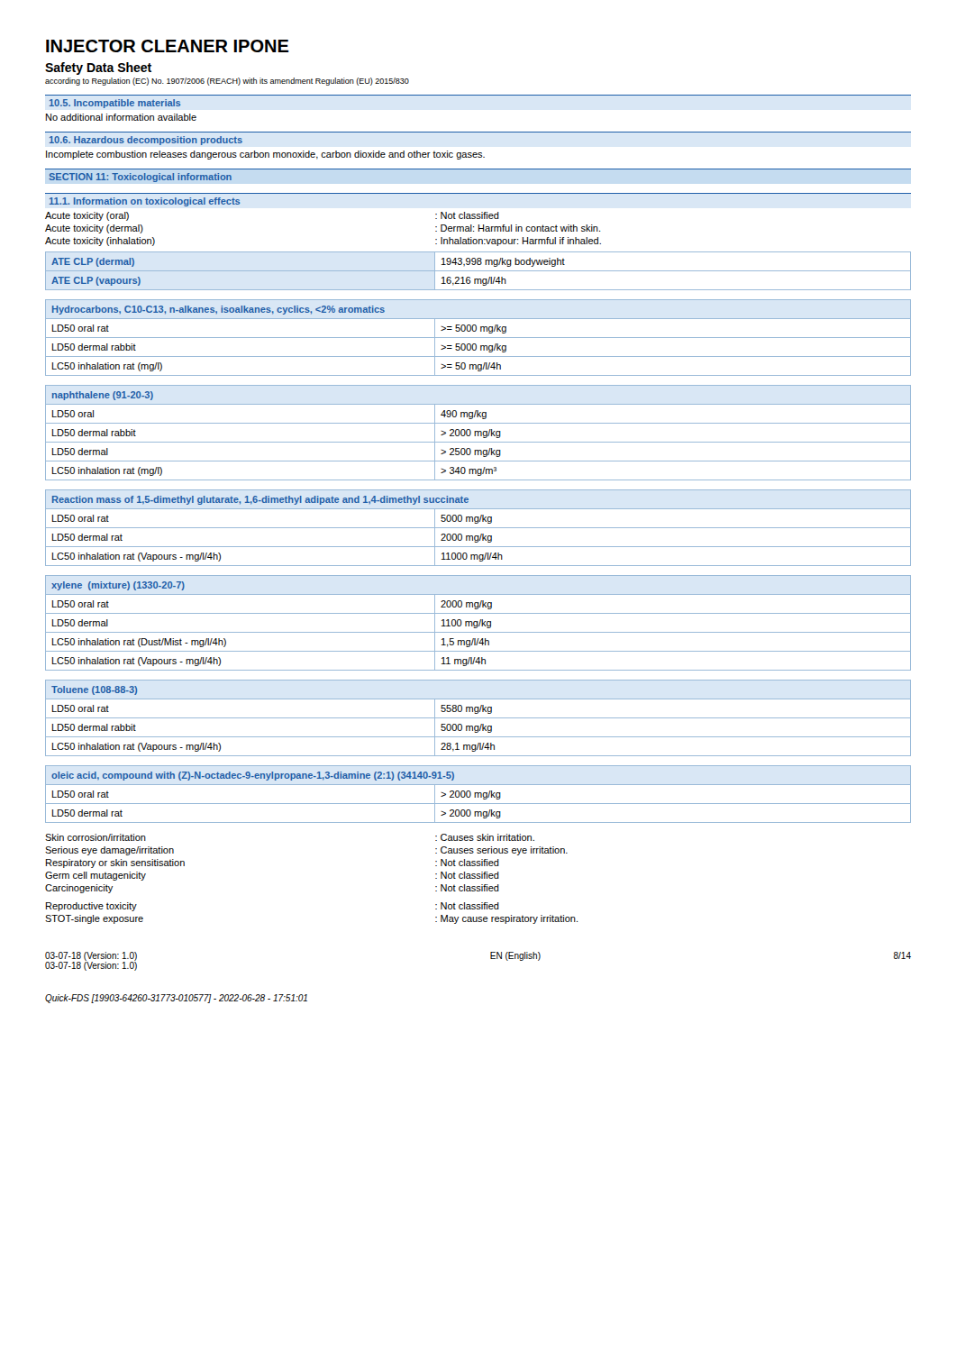INJECTOR CLEANER IPONE
Safety Data Sheet
according to Regulation (EC) No. 1907/2006 (REACH) with its amendment Regulation (EU) 2015/830
10.5. Incompatible materials
No additional information available
10.6. Hazardous decomposition products
Incomplete combustion releases dangerous carbon monoxide, carbon dioxide and other toxic gases.
SECTION 11: Toxicological information
11.1. Information on toxicological effects
Acute toxicity (oral)
: Not classified
Acute toxicity (dermal)
: Dermal: Harmful in contact with skin.
Acute toxicity (inhalation)
: Inhalation:vapour: Harmful if inhaled.
| ATE CLP (dermal) | 1943,998 mg/kg bodyweight |
| ATE CLP (vapours) | 16,216 mg/l/4h |
| Hydrocarbons, C10-C13, n-alkanes, isoalkanes, cyclics, <2% aromatics |
| --- |
| LD50 oral rat | >= 5000 mg/kg |
| LD50 dermal rabbit | >= 5000 mg/kg |
| LC50 inhalation rat (mg/l) | >= 50 mg/l/4h |
| naphthalene (91-20-3) |
| --- |
| LD50 oral | 490 mg/kg |
| LD50 dermal rabbit | > 2000 mg/kg |
| LD50 dermal | > 2500 mg/kg |
| LC50 inhalation rat (mg/l) | > 340 mg/m³ |
| Reaction mass of 1,5-dimethyl glutarate, 1,6-dimethyl adipate and 1,4-dimethyl succinate |
| --- |
| LD50 oral rat | 5000 mg/kg |
| LD50 dermal rat | 2000 mg/kg |
| LC50 inhalation rat (Vapours - mg/l/4h) | 11000 mg/l/4h |
| xylene (mixture) (1330-20-7) |
| --- |
| LD50 oral rat | 2000 mg/kg |
| LD50 dermal | 1100 mg/kg |
| LC50 inhalation rat (Dust/Mist - mg/l/4h) | 1,5 mg/l/4h |
| LC50 inhalation rat (Vapours - mg/l/4h) | 11 mg/l/4h |
| Toluene (108-88-3) |
| --- |
| LD50 oral rat | 5580 mg/kg |
| LD50 dermal rabbit | 5000 mg/kg |
| LC50 inhalation rat (Vapours - mg/l/4h) | 28,1 mg/l/4h |
| oleic acid, compound with (Z)-N-octadec-9-enylpropane-1,3-diamine (2:1) (34140-91-5) |
| --- |
| LD50 oral rat | > 2000 mg/kg |
| LD50 dermal rat | > 2000 mg/kg |
Skin corrosion/irritation
: Causes skin irritation.
Serious eye damage/irritation
: Causes serious eye irritation.
Respiratory or skin sensitisation
: Not classified
Germ cell mutagenicity
: Not classified
Carcinogenicity
: Not classified
Reproductive toxicity
: Not classified
STOT-single exposure
: May cause respiratory irritation.
03-07-18 (Version: 1.0)
03-07-18 (Version: 1.0)
EN (English)
8/14
Quick-FDS [19903-64260-31773-010577] - 2022-06-28 - 17:51:01